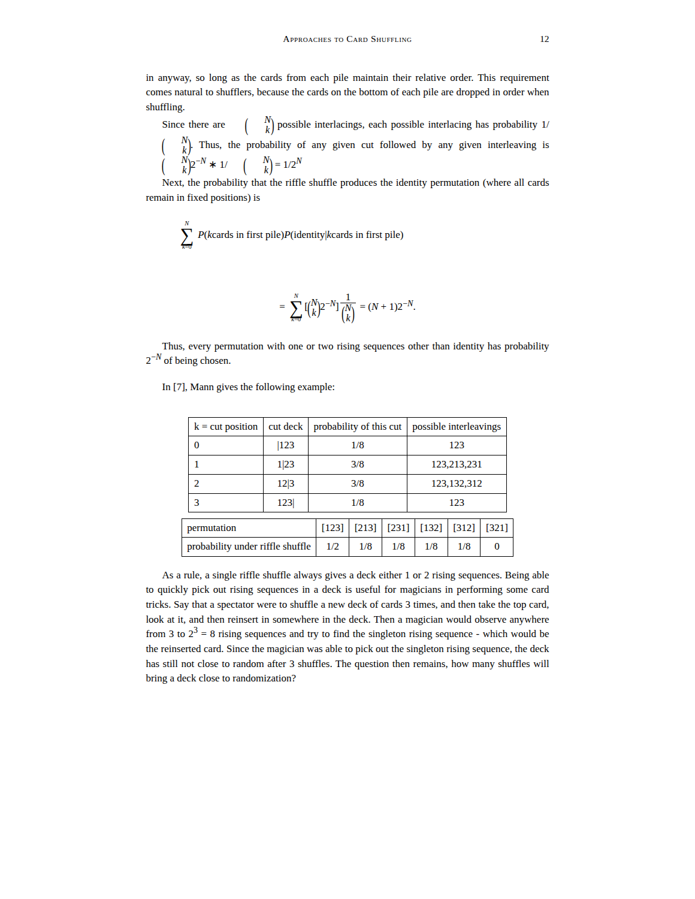Approaches to Card Shuffling 12
in anyway, so long as the cards from each pile maintain their relative order. This requirement comes natural to shufflers, because the cards on the bottom of each pile are dropped in order when shuffling.
Since there are Nk possible interlacings, each possible interlacing has probability 1/Nk. Thus, the probability of any given cut followed by any given interleaving is Nk2−N ∗ 1/Nk = 1/2N
Next, the probability that the riffle shuffle produces the identity permutation (where all cards remain in fixed positions) is
N∑k=0 P(kcards in first pile)P(identity|kcards in first pile)
= N∑k=0[Nk2−N]1 Nk = (N + 1)2−N.
Thus, every permutation with one or two rising sequences other than identity has probability 2−N of being chosen.
In [7], Mann gives the following example:
| k = cut position | cut deck | probability of this cut | possible interleavings |
| --- | --- | --- | --- |
| 0 | /123 | 1/8 | 123 |
| 1 | 1/23 | 3/8 | 123,213,231 |
| 2 | 12/3 | 3/8 | 123,132,312 |
| 3 | 123/ | 1/8 | 123 |
| permutation | [123] | [213] | [231] | [132] | [312] | [321] |
| probability under riffle shuffle | 1/2 | 1/8 | 1/8 | 1/8 | 1/8 | 0 |
As a rule, a single riffle shuffle always gives a deck either 1 or 2 rising sequences. Being able to quickly pick out rising sequences in a deck is useful for magicians in performing some card tricks. Say that a spectator were to shuffle a new deck of cards 3 times, and then take the top card, look at it, and then reinsert in somewhere in the deck. Then a magician would observe anywhere from 3 to 23 = 8 rising sequences and try to find the singleton rising sequence - which would be the reinserted card. Since the magician was able to pick out the singleton rising sequence, the deck has still not close to random after 3 shuffles. The question then remains, how many shuffles will bring a deck close to randomization?